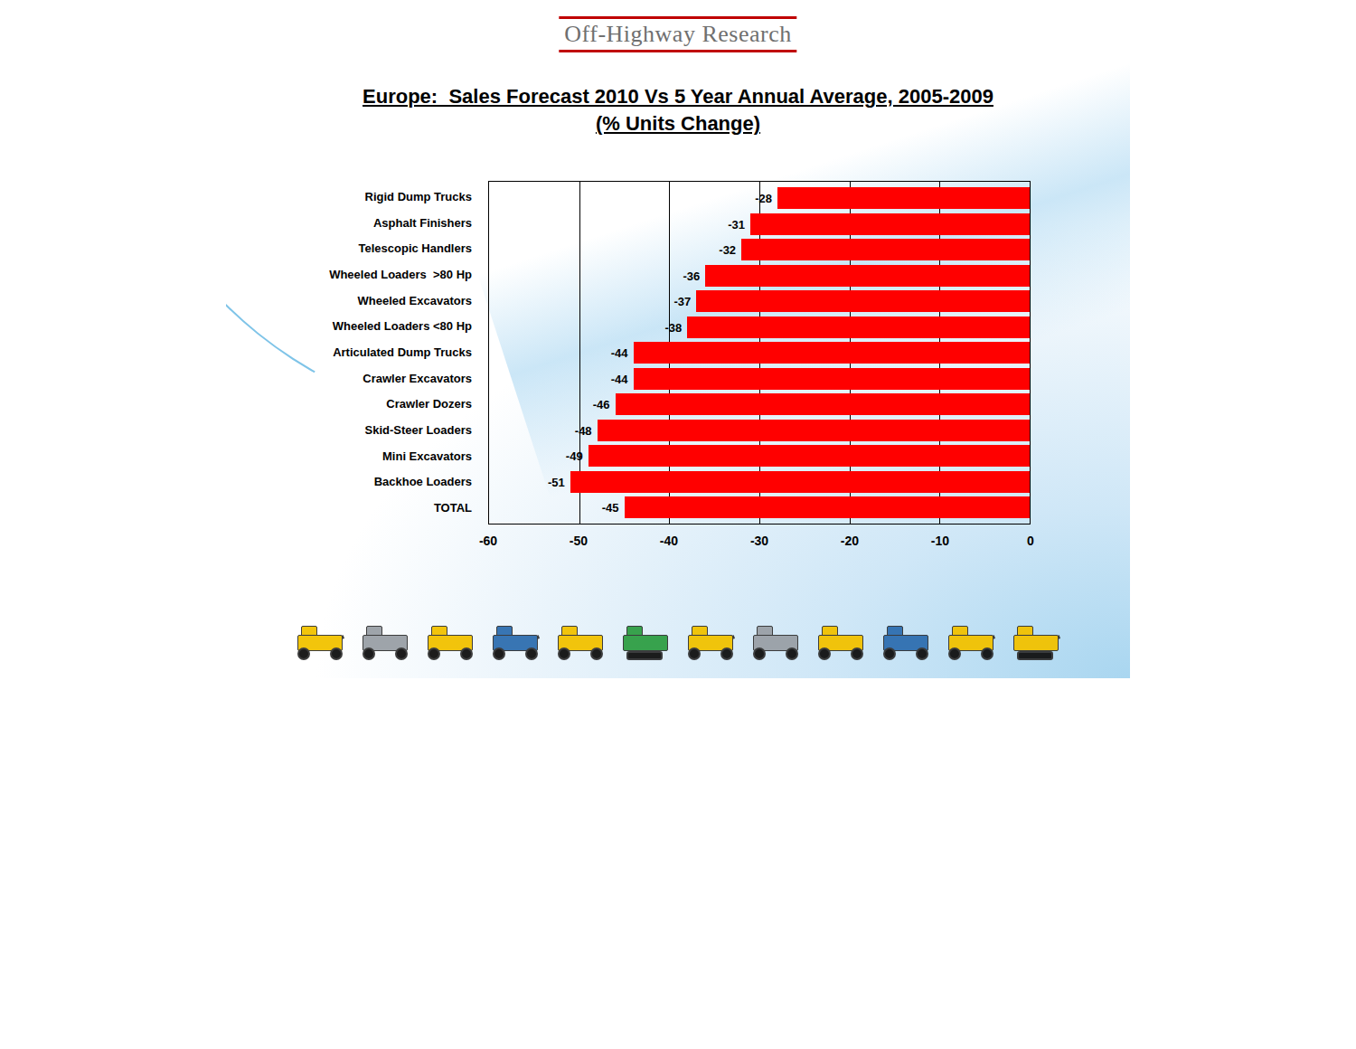Off-Highway Research
Europe: Sales Forecast 2010 Vs 5 Year Annual Average, 2005-2009
(% Units Change)
Rigid Dump Trucks
Asphalt Finishers
Telescopic Handlers
Wheeled Loaders >80 Hp
Wheeled Excavators
Wheeled Loaders <80 Hp
Articulated Dump Trucks
Crawler Excavators
Crawler Dozers
Skid-Steer Loaders
Mini Excavators
Backhoe Loaders
TOTAL
-28
-31
-32
-36
-37
-38
-44
-44
-46
-48
-49
-51
-45
-60 -50 -40 -30 -20 -10 0